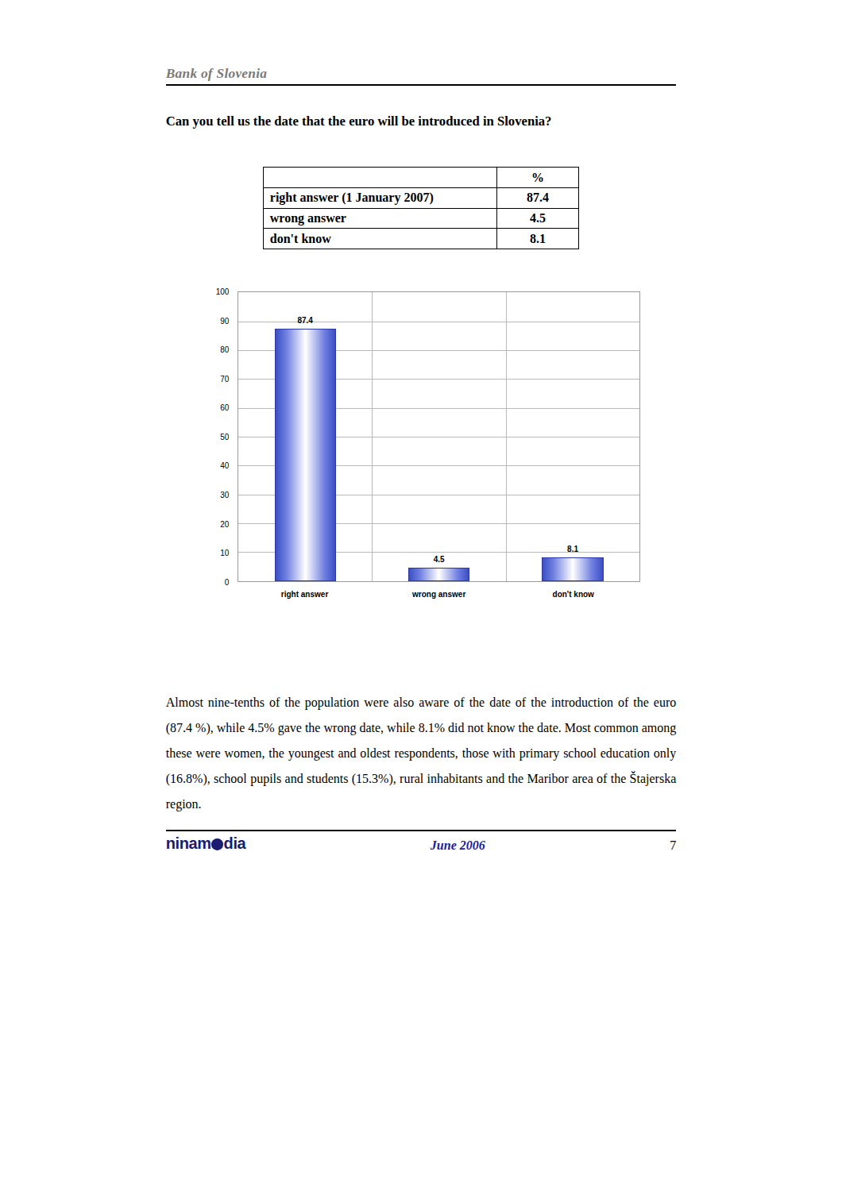Bank of Slovenia
Can you tell us the date that the euro will be introduced in Slovenia?
| | % |
| right answer (1 January 2007) | 87.4 |
| wrong answer | 4.5 |
| don't know | 8.1 |
100 90 80 70 60 50 40 30 20 10 0
87.4
4.5
8.1
right answer wrong answer don't know
Almost nine-tenths of the population were also aware of the date of the introduction of the euro (87.4 %), while 4.5% gave the wrong date, while 8.1% did not know the date. Most common among these were women, the youngest and oldest respondents, those with primary school education only (16.8%), school pupils and students (15.3%), rural inhabitants and the Maribor area of the Štajerska region.
ninam dia
June 2006
7